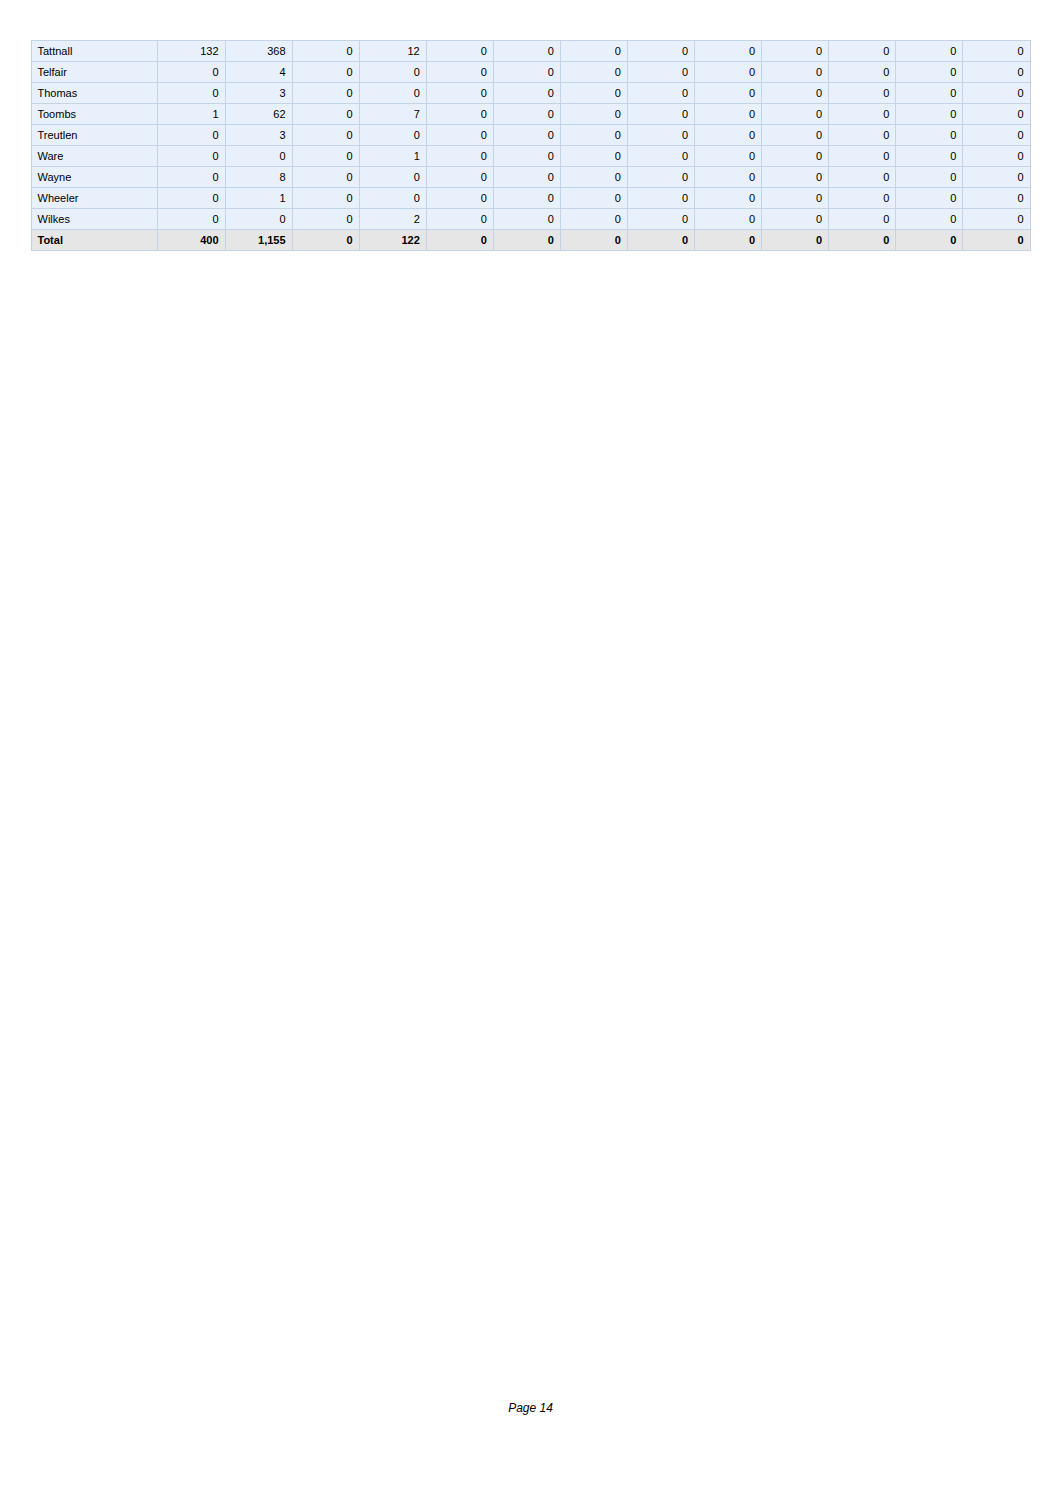| Tattnall | 132 | 368 | 0 | 12 | 0 | 0 | 0 | 0 | 0 | 0 | 0 | 0 | 0 |
| Telfair | 0 | 4 | 0 | 0 | 0 | 0 | 0 | 0 | 0 | 0 | 0 | 0 | 0 |
| Thomas | 0 | 3 | 0 | 0 | 0 | 0 | 0 | 0 | 0 | 0 | 0 | 0 | 0 |
| Toombs | 1 | 62 | 0 | 7 | 0 | 0 | 0 | 0 | 0 | 0 | 0 | 0 | 0 |
| Treutlen | 0 | 3 | 0 | 0 | 0 | 0 | 0 | 0 | 0 | 0 | 0 | 0 | 0 |
| Ware | 0 | 0 | 0 | 1 | 0 | 0 | 0 | 0 | 0 | 0 | 0 | 0 | 0 |
| Wayne | 0 | 8 | 0 | 0 | 0 | 0 | 0 | 0 | 0 | 0 | 0 | 0 | 0 |
| Wheeler | 0 | 1 | 0 | 0 | 0 | 0 | 0 | 0 | 0 | 0 | 0 | 0 | 0 |
| Wilkes | 0 | 0 | 0 | 2 | 0 | 0 | 0 | 0 | 0 | 0 | 0 | 0 | 0 |
| Total | 400 | 1,155 | 0 | 122 | 0 | 0 | 0 | 0 | 0 | 0 | 0 | 0 | 0 |
Page 14